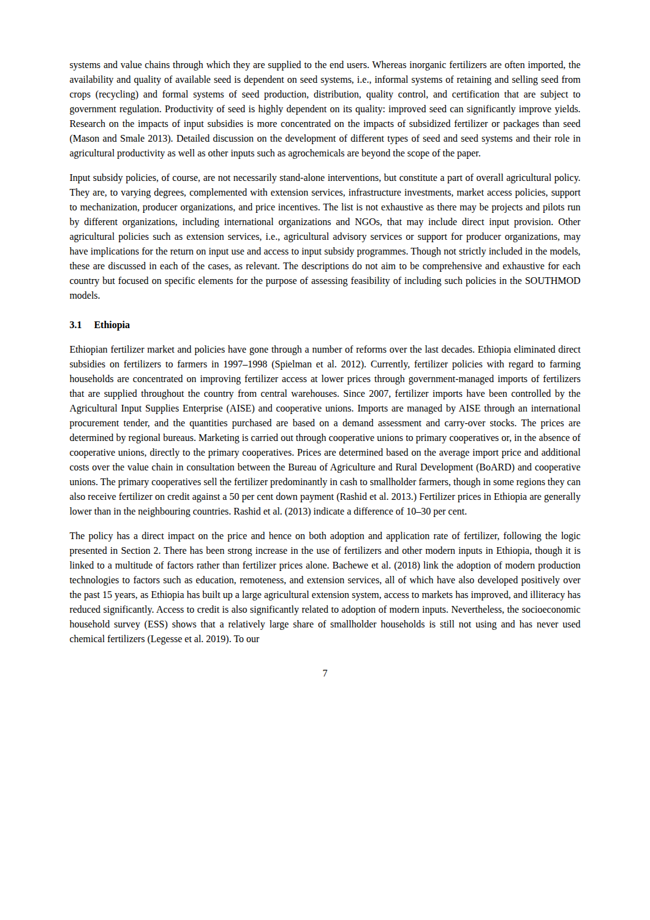systems and value chains through which they are supplied to the end users. Whereas inorganic fertilizers are often imported, the availability and quality of available seed is dependent on seed systems, i.e., informal systems of retaining and selling seed from crops (recycling) and formal systems of seed production, distribution, quality control, and certification that are subject to government regulation. Productivity of seed is highly dependent on its quality: improved seed can significantly improve yields. Research on the impacts of input subsidies is more concentrated on the impacts of subsidized fertilizer or packages than seed (Mason and Smale 2013). Detailed discussion on the development of different types of seed and seed systems and their role in agricultural productivity as well as other inputs such as agrochemicals are beyond the scope of the paper.
Input subsidy policies, of course, are not necessarily stand-alone interventions, but constitute a part of overall agricultural policy. They are, to varying degrees, complemented with extension services, infrastructure investments, market access policies, support to mechanization, producer organizations, and price incentives. The list is not exhaustive as there may be projects and pilots run by different organizations, including international organizations and NGOs, that may include direct input provision. Other agricultural policies such as extension services, i.e., agricultural advisory services or support for producer organizations, may have implications for the return on input use and access to input subsidy programmes. Though not strictly included in the models, these are discussed in each of the cases, as relevant. The descriptions do not aim to be comprehensive and exhaustive for each country but focused on specific elements for the purpose of assessing feasibility of including such policies in the SOUTHMOD models.
3.1 Ethiopia
Ethiopian fertilizer market and policies have gone through a number of reforms over the last decades. Ethiopia eliminated direct subsidies on fertilizers to farmers in 1997–1998 (Spielman et al. 2012). Currently, fertilizer policies with regard to farming households are concentrated on improving fertilizer access at lower prices through government-managed imports of fertilizers that are supplied throughout the country from central warehouses. Since 2007, fertilizer imports have been controlled by the Agricultural Input Supplies Enterprise (AISE) and cooperative unions. Imports are managed by AISE through an international procurement tender, and the quantities purchased are based on a demand assessment and carry-over stocks. The prices are determined by regional bureaus. Marketing is carried out through cooperative unions to primary cooperatives or, in the absence of cooperative unions, directly to the primary cooperatives. Prices are determined based on the average import price and additional costs over the value chain in consultation between the Bureau of Agriculture and Rural Development (BoARD) and cooperative unions. The primary cooperatives sell the fertilizer predominantly in cash to smallholder farmers, though in some regions they can also receive fertilizer on credit against a 50 per cent down payment (Rashid et al. 2013.) Fertilizer prices in Ethiopia are generally lower than in the neighbouring countries. Rashid et al. (2013) indicate a difference of 10–30 per cent.
The policy has a direct impact on the price and hence on both adoption and application rate of fertilizer, following the logic presented in Section 2. There has been strong increase in the use of fertilizers and other modern inputs in Ethiopia, though it is linked to a multitude of factors rather than fertilizer prices alone. Bachewe et al. (2018) link the adoption of modern production technologies to factors such as education, remoteness, and extension services, all of which have also developed positively over the past 15 years, as Ethiopia has built up a large agricultural extension system, access to markets has improved, and illiteracy has reduced significantly. Access to credit is also significantly related to adoption of modern inputs. Nevertheless, the socioeconomic household survey (ESS) shows that a relatively large share of smallholder households is still not using and has never used chemical fertilizers (Legesse et al. 2019). To our
7